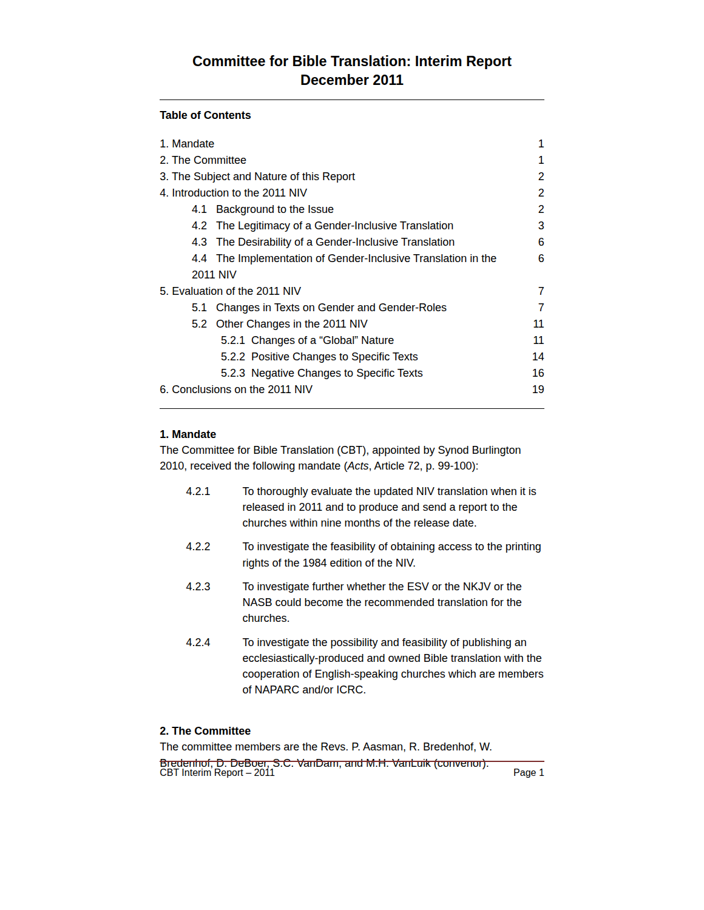Committee for Bible Translation: Interim Report
December 2011
Table of Contents
| 1. Mandate | 1 |
| 2. The Committee | 1 |
| 3. The Subject and Nature of this Report | 2 |
| 4. Introduction to the 2011 NIV | 2 |
| 4.1 Background to the Issue | 2 |
| 4.2 The Legitimacy of a Gender-Inclusive Translation | 3 |
| 4.3 The Desirability of a Gender-Inclusive Translation | 6 |
| 4.4 The Implementation of Gender-Inclusive Translation in the 2011 NIV | 6 |
| 5. Evaluation of the 2011 NIV | 7 |
| 5.1 Changes in Texts on Gender and Gender-Roles | 7 |
| 5.2 Other Changes in the 2011 NIV | 11 |
| 5.2.1 Changes of a “Global” Nature | 11 |
| 5.2.2 Positive Changes to Specific Texts | 14 |
| 5.2.3 Negative Changes to Specific Texts | 16 |
| 6. Conclusions on the 2011 NIV | 19 |
1. Mandate
The Committee for Bible Translation (CBT), appointed by Synod Burlington 2010, received the following mandate (Acts, Article 72, p. 99-100):
| 4.2.1 | To thoroughly evaluate the updated NIV translation when it is released in 2011 and to produce and send a report to the churches within nine months of the release date. |
| 4.2.2 | To investigate the feasibility of obtaining access to the printing rights of the 1984 edition of the NIV. |
| 4.2.3 | To investigate further whether the ESV or the NKJV or the NASB could become the recommended translation for the churches. |
| 4.2.4 | To investigate the possibility and feasibility of publishing an ecclesiastically-produced and owned Bible translation with the cooperation of English-speaking churches which are members of NAPARC and/or ICRC. |
2. The Committee
The committee members are the Revs. P. Aasman, R. Bredenhof, W. Bredenhof, D. DeBoer, S.C. VanDam, and M.H. VanLuik (convenor).
CBT Interim Report – 2011 Page 1